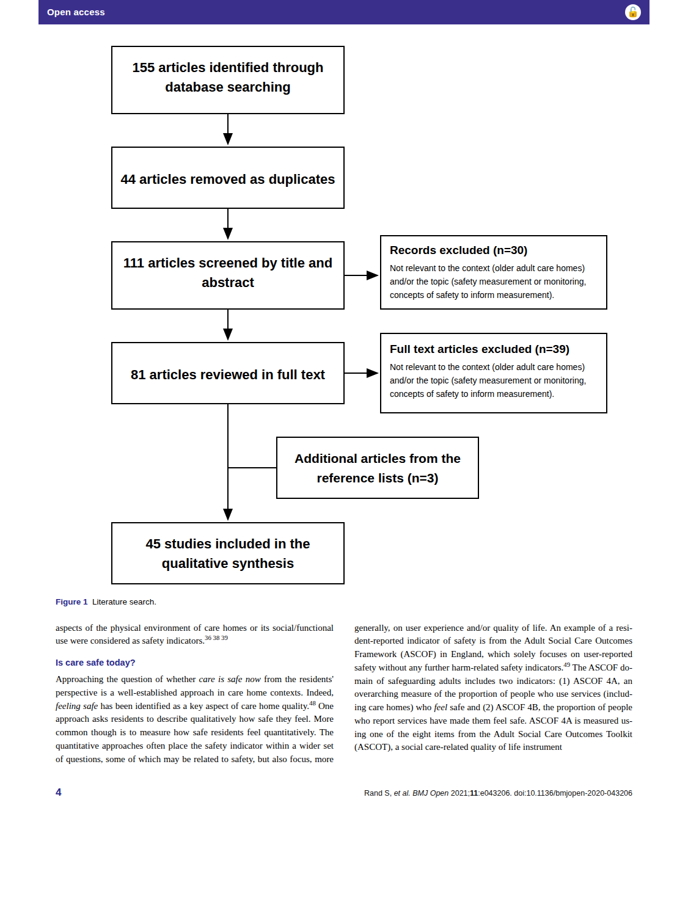Open access 🔓
155 articles identified through database searching 44 articles removed as duplicates 111 articles screened by title and abstract 81 articles reviewed in full text Additional articles from the reference lists (n=3) 45 studies included in the qualitative synthesis Records excluded (n=30) Not relevant to the context (older adult care homes) and/or the topic (safety measurement or monitoring, concepts of safety to inform measurement). Full text articles excluded (n=39) Not relevant to the context (older adult care homes) and/or the topic (safety measurement or monitoring, concepts of safety to inform measurement).
Figure 1 Literature search.
aspects of the physical environment of care homes or its social/functional use were considered as safety indicators.36 38 39
Is care safe today?
Approaching the question of whether care is safe now from the residents' perspective is a well-established approach in care home contexts. Indeed, feeling safe has been identified as a key aspect of care home quality.48 One approach asks residents to describe qualitatively how safe they feel. More common though is to measure how safe residents feel quantitatively. The quantitative approaches often place the safety indicator within a wider set of questions, some of which may be related to safety, but also focus, more generally, on user experience and/or quality of life. An example of a resident-reported indicator of safety is from the Adult Social Care Outcomes Framework (ASCOF) in England, which solely focuses on user-reported safety without any further harm-related safety indicators.49 The ASCOF domain of safeguarding adults includes two indicators: (1) ASCOF 4A, an overarching measure of the proportion of people who use services (including care homes) who feel safe and (2) ASCOF 4B, the proportion of people who report services have made them feel safe. ASCOF 4A is measured using one of the eight items from the Adult Social Care Outcomes Toolkit (ASCOT), a social care-related quality of life instrument
4 Rand S, et al. BMJ Open 2021;11:e043206. doi:10.1136/bmjopen-2020-043206